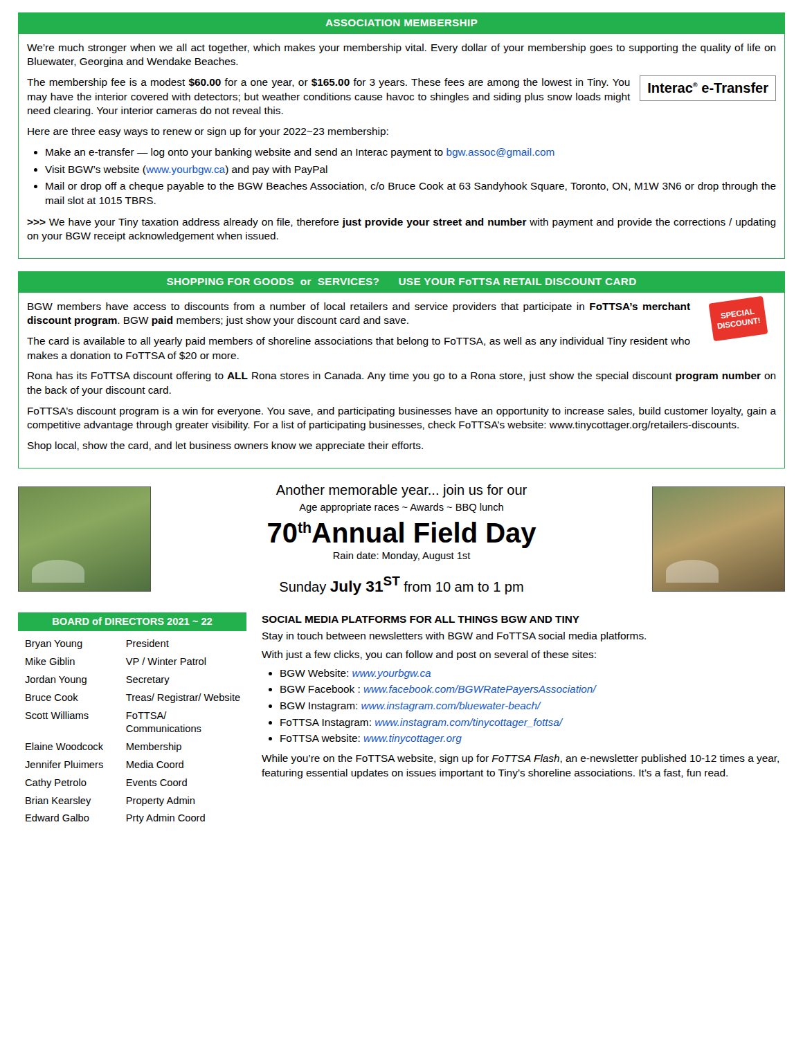ASSOCIATION MEMBERSHIP
We’re much stronger when we all act together, which makes your membership vital. Every dollar of your membership goes to supporting the quality of life on Bluewater, Georgina and Wendake Beaches.
Interac® e-Transfer
The membership fee is a modest $60.00 for a one year, or $165.00 for 3 years. These fees are among the lowest in Tiny. You may have the interior covered with detectors; but weather conditions cause havoc to shingles and siding plus snow loads might need clearing. Your interior cameras do not reveal this.
Here are three easy ways to renew or sign up for your 2022~23 membership:
Make an e-transfer — log onto your banking website and send an Interac payment to bgw.assoc@gmail.com
Visit BGW’s website (www.yourbgw.ca) and pay with PayPal
Mail or drop off a cheque payable to the BGW Beaches Association, c/o Bruce Cook at 63 Sandyhook Square, Toronto, ON, M1W 3N6 or drop through the mail slot at 1015 TBRS.
>>> We have your Tiny taxation address already on file, therefore just provide your street and number with payment and provide the corrections / updating on your BGW receipt acknowledgement when issued.
SHOPPING FOR GOODS or SERVICES? USE YOUR FoTTSA RETAIL DISCOUNT CARD
SPECIAL
DISCOUNT!
BGW members have access to discounts from a number of local retailers and service providers that participate in FoTTSA’s merchant discount program. BGW paid members; just show your discount card and save.
The card is available to all yearly paid members of shoreline associations that belong to FoTTSA, as well as any individual Tiny resident who makes a donation to FoTTSA of $20 or more.
Rona has its FoTTSA discount offering to ALL Rona stores in Canada. Any time you go to a Rona store, just show the special discount program number on the back of your discount card.
FoTTSA’s discount program is a win for everyone. You save, and participating businesses have an opportunity to increase sales, build customer loyalty, gain a competitive advantage through greater visibility. For a list of participating businesses, check FoTTSA’s website: www.tinycottager.org/retailers-discounts.
Shop local, show the card, and let business owners know we appreciate their efforts.
Another memorable year... join us for our
Age appropriate races ~ Awards ~ BBQ lunch
70thAnnual Field Day
Rain date: Monday, August 1st
Sunday July 31ST from 10 am to 1 pm
BOARD of DIRECTORS 2021 ~ 22
| Bryan Young | President |
| Mike Giblin | VP / Winter Patrol |
| Jordan Young | Secretary |
| Bruce Cook | Treas/ Registrar/ Website |
| Scott Williams | FoTTSA/ Communications |
| Elaine Woodcock | Membership |
| Jennifer Pluimers | Media Coord |
| Cathy Petrolo | Events Coord |
| Brian Kearsley | Property Admin |
| Edward Galbo | Prty Admin Coord |
SOCIAL MEDIA PLATFORMS FOR ALL THINGS BGW AND TINY
Stay in touch between newsletters with BGW and FoTTSA social media platforms.
With just a few clicks, you can follow and post on several of these sites:
BGW Website: www.yourbgw.ca
BGW Facebook : www.facebook.com/BGWRatePayersAssociation/
BGW Instagram: www.instagram.com/bluewater-beach/
FoTTSA Instagram: www.instagram.com/tinycottager_fottsa/
FoTTSA website: www.tinycottager.org
While you’re on the FoTTSA website, sign up for FoTTSA Flash, an e-newsletter published 10-12 times a year, featuring essential updates on issues important to Tiny’s shoreline associations. It’s a fast, fun read.